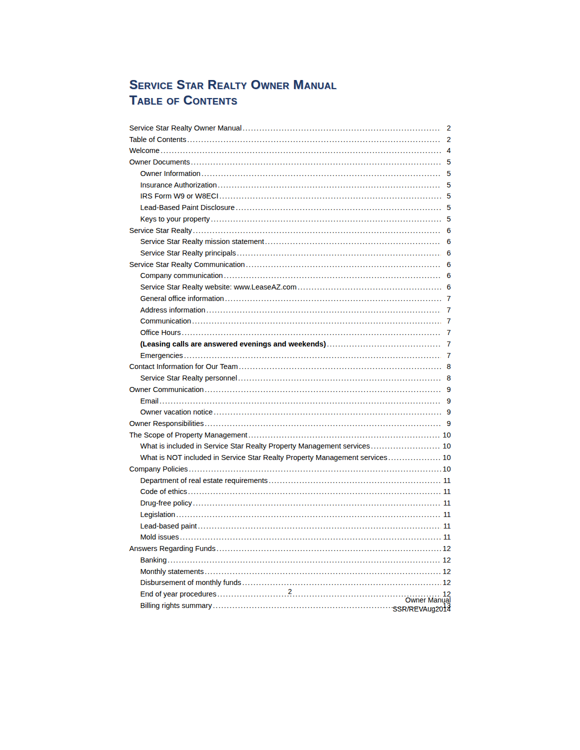Service Star Realty Owner ManualTable of Contents
Service Star Realty Owner Manual................................................................................................... 2
Table of Contents............................................................................................................................. 2
Welcome......................................................................................................................................... 4
Owner Documents........................................................................................................................... 5
Owner Information......................................................................................................................... 5
Insurance Authorization............................................................................................................. 5
IRS Form W9 or W8ECI............................................................................................................. 5
Lead-Based Paint Disclosure..................................................................................................... 5
Keys to your property................................................................................................................. 5
Service Star Realty......................................................................................................................... 6
Service Star Realty mission statement......................................................................................... 6
Service Star Realty principals..................................................................................................... 6
Service Star Realty Communication................................................................................................. 6
Company communication............................................................................................................. 6
Service Star Realty website: www.LeaseAZ.com......................................................................... 6
General office information............................................................................................................. 7
Address information................................................................................................................. 7
Communication............................................................................................................................. 7
Office Hours............................................................................................................................. 7
(Leasing calls are answered evenings and weekends).............................................................. 7
Emergencies............................................................................................................................. 7
Contact Information for Our Team..................................................................................................... 8
Service Star Realty personnel..................................................................................................... 8
Owner Communication..................................................................................................................... 9
Email............................................................................................................................. 9
Owner vacation notice................................................................................................................. 9
Owner Responsibilities..................................................................................................................... 9
The Scope of Property Management................................................................................................. 10
What is included in Service Star Realty Property Management services......................................... 10
What is NOT included in Service Star Realty Property Management services................................ 10
Company Policies............................................................................................................................. 10
Department of real estate requirements......................................................................................... 11
Code of ethics............................................................................................................................. 11
Drug-free policy............................................................................................................................. 11
Legislation............................................................................................................................. 11
Lead-based paint............................................................................................................................. 11
Mold issues............................................................................................................................. 11
Answers Regarding Funds............................................................................................................. 12
Banking............................................................................................................................. 12
Monthly statements............................................................................................................................. 12
Disbursement of monthly funds................................................................................................. 12
End of year procedures............................................................................................................. 12
Billing rights summary................................................................................................................. 13
2
Owner Manual
SSR/REVAug2014